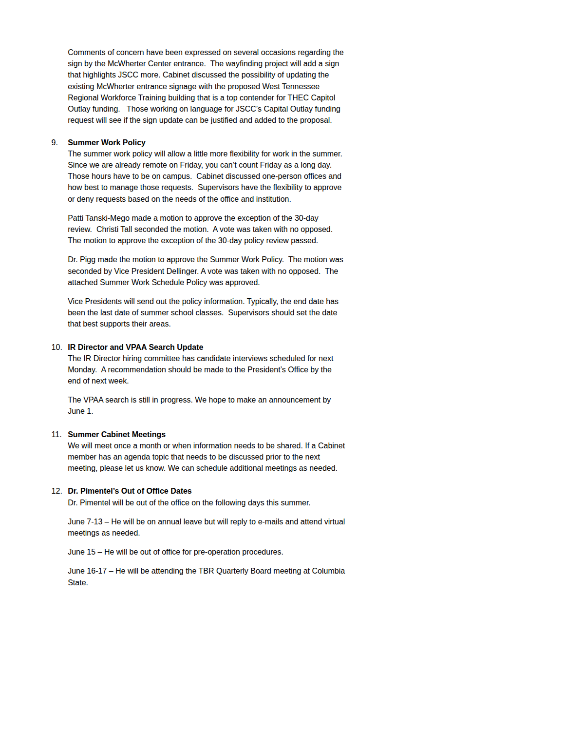Comments of concern have been expressed on several occasions regarding the sign by the McWherter Center entrance. The wayfinding project will add a sign that highlights JSCC more. Cabinet discussed the possibility of updating the existing McWherter entrance signage with the proposed West Tennessee Regional Workforce Training building that is a top contender for THEC Capitol Outlay funding. Those working on language for JSCC’s Capital Outlay funding request will see if the sign update can be justified and added to the proposal.
Summer Work Policy
The summer work policy will allow a little more flexibility for work in the summer.
Since we are already remote on Friday, you can’t count Friday as a long day. Those hours have to be on campus. Cabinet discussed one-person offices and how best to manage those requests. Supervisors have the flexibility to approve or deny requests based on the needs of the office and institution.
Patti Tanski-Mego made a motion to approve the exception of the 30-day review. Christi Tall seconded the motion. A vote was taken with no opposed. The motion to approve the exception of the 30-day policy review passed.
Dr. Pigg made the motion to approve the Summer Work Policy. The motion was seconded by Vice President Dellinger. A vote was taken with no opposed. The attached Summer Work Schedule Policy was approved.
Vice Presidents will send out the policy information. Typically, the end date has been the last date of summer school classes. Supervisors should set the date that best supports their areas.
IR Director and VPAA Search Update
The IR Director hiring committee has candidate interviews scheduled for next Monday. A recommendation should be made to the President’s Office by the end of next week.
The VPAA search is still in progress. We hope to make an announcement by June 1.
Summer Cabinet Meetings
We will meet once a month or when information needs to be shared. If a Cabinet member has an agenda topic that needs to be discussed prior to the next meeting, please let us know. We can schedule additional meetings as needed.
Dr. Pimentel’s Out of Office Dates
Dr. Pimentel will be out of the office on the following days this summer.
June 7-13 – He will be on annual leave but will reply to e-mails and attend virtual meetings as needed.
June 15 – He will be out of office for pre-operation procedures.
June 16-17 – He will be attending the TBR Quarterly Board meeting at Columbia State.